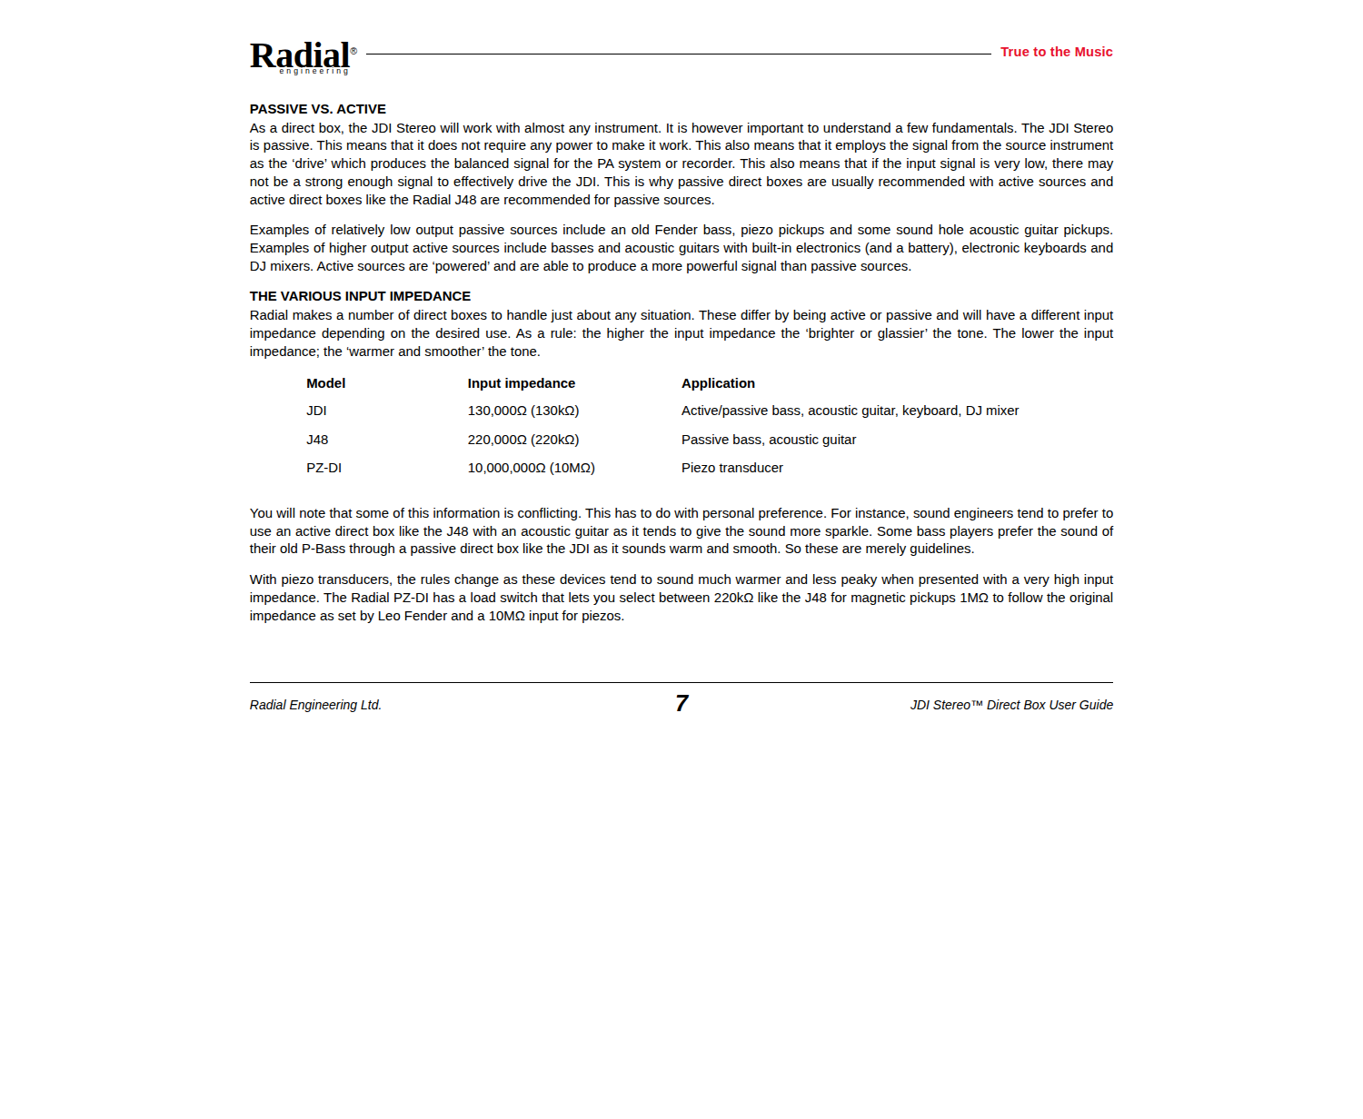Radial®
engineering
True to the Music
Passive vs. Active
As a direct box, the JDI Stereo will work with almost any instrument. It is however important to understand a few fundamentals. The JDI Stereo is passive. This means that it does not require any power to make it work. This also means that it employs the signal from the source instrument as the ‘drive’ which produces the balanced signal for the PA system or recorder. This also means that if the input signal is very low, there may not be a strong enough signal to effectively drive the JDI. This is why passive direct boxes are usually recommended with active sources and active direct boxes like the Radial J48 are recommended for passive sources.
Examples of relatively low output passive sources include an old Fender bass, piezo pickups and some sound hole acoustic guitar pickups. Examples of higher output active sources include basses and acoustic guitars with built-in electronics (and a battery), electronic keyboards and DJ mixers. Active sources are ‘powered’ and are able to produce a more powerful signal than passive sources.
The Various Input Impedance
Radial makes a number of direct boxes to handle just about any situation. These differ by being active or passive and will have a different input impedance depending on the desired use. As a rule: the higher the input impedance the ‘brighter or glassier’ the tone. The lower the input impedance; the ‘warmer and smoother’ the tone.
| Model | Input impedance | Application |
| --- | --- | --- |
| JDI | 130,000Ω (130kΩ) | Active/passive bass, acoustic guitar, keyboard, DJ mixer |
| J48 | 220,000Ω (220kΩ) | Passive bass, acoustic guitar |
| PZ-DI | 10,000,000Ω (10MΩ) | Piezo transducer |
You will note that some of this information is conflicting. This has to do with personal preference. For instance, sound engineers tend to prefer to use an active direct box like the J48 with an acoustic guitar as it tends to give the sound more sparkle. Some bass players prefer the sound of their old P-Bass through a passive direct box like the JDI as it sounds warm and smooth. So these are merely guidelines.
With piezo transducers, the rules change as these devices tend to sound much warmer and less peaky when presented with a very high input impedance. The Radial PZ-DI has a load switch that lets you select between 220kΩ like the J48 for magnetic pickups 1MΩ to follow the original impedance as set by Leo Fender and a 10MΩ input for piezos.
Radial Engineering Ltd.
7
JDI Stereo™ Direct Box User Guide